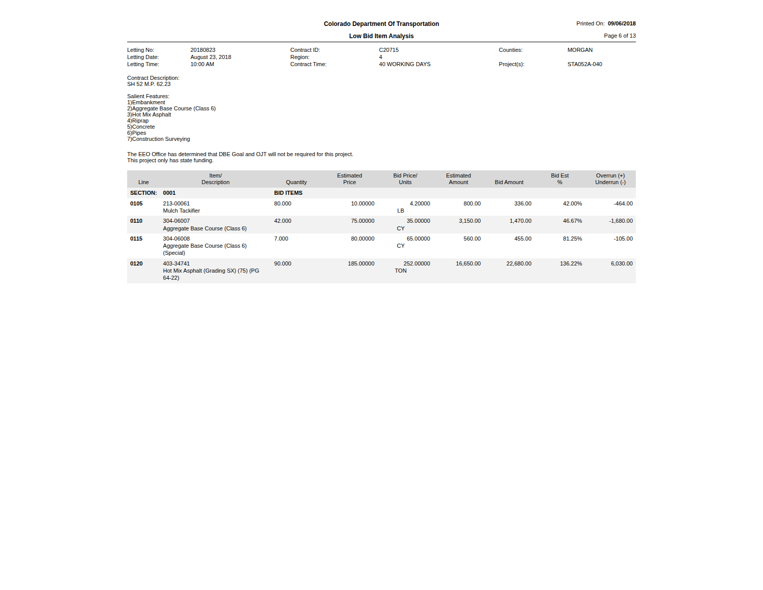Printed On: 09/06/2018
Colorado Department Of Transportation
Page 6 of 13
Low Bid Item Analysis
| Letting No: | 20180823 | Contract ID: | C20715 | Counties: | MORGAN |
| Letting Date: | August 23, 2018 | Region: | 4 | | |
| Letting Time: | 10:00 AM | Contract Time: | 40 WORKING DAYS | Project(s): | STA052A-040 |
Contract Description:
SH 52 M.P. 62.23
Salient Features:
1)Embankment
2)Aggregate Base Course (Class 6)
3)Hot Mix Asphalt
4)Riprap
5)Concrete
6)Pipes
7)Construction Surveying
The EEO Office has determined that DBE Goal and OJT will not be required for this project.
This project only has state funding.
| Line | Item/ Description | Quantity | Estimated Price | Bid Price/ Units | Estimated Amount | Bid Amount | Bid Est % | Overrun (+) Underrun (-) |
| --- | --- | --- | --- | --- | --- | --- | --- | --- |
| SECTION: | 0001 | BID ITEMS | | | | | | |
| 0105 | 213-00061 Mulch Tackifier | 80.000 | 10.00000 | 4.20000 LB | 800.00 | 336.00 | 42.00% | -464.00 |
| 0110 | 304-06007 Aggregate Base Course (Class 6) | 42.000 | 75.00000 | 35.00000 CY | 3,150.00 | 1,470.00 | 46.67% | -1,680.00 |
| 0115 | 304-06008 Aggregate Base Course (Class 6) (Special) | 7.000 | 80.00000 | 65.00000 CY | 560.00 | 455.00 | 81.25% | -105.00 |
| 0120 | 403-34741 Hot Mix Asphalt (Grading SX) (75) (PG 64-22) | 90.000 | 185.00000 | 252.00000 TON | 16,650.00 | 22,680.00 | 136.22% | 6,030.00 |